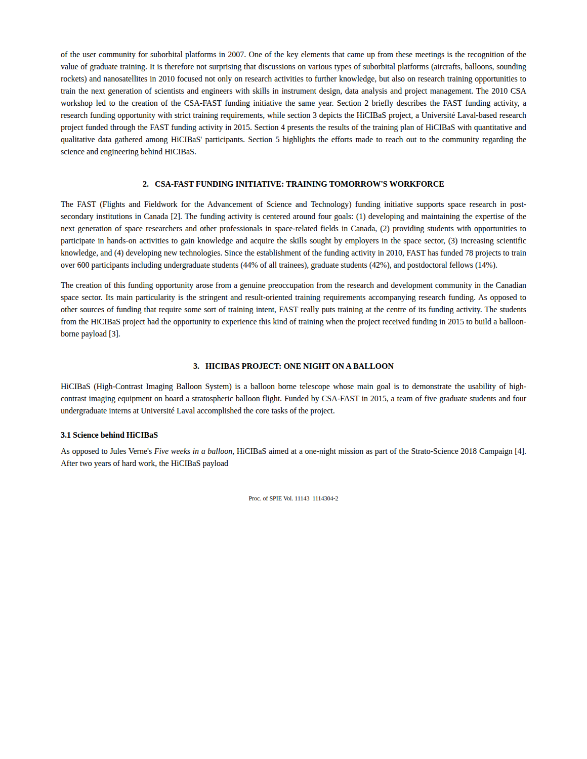of the user community for suborbital platforms in 2007. One of the key elements that came up from these meetings is the recognition of the value of graduate training. It is therefore not surprising that discussions on various types of suborbital platforms (aircrafts, balloons, sounding rockets) and nanosatellites in 2010 focused not only on research activities to further knowledge, but also on research training opportunities to train the next generation of scientists and engineers with skills in instrument design, data analysis and project management. The 2010 CSA workshop led to the creation of the CSA-FAST funding initiative the same year. Section 2 briefly describes the FAST funding activity, a research funding opportunity with strict training requirements, while section 3 depicts the HiCIBaS project, a Université Laval-based research project funded through the FAST funding activity in 2015. Section 4 presents the results of the training plan of HiCIBaS with quantitative and qualitative data gathered among HiCIBaS' participants. Section 5 highlights the efforts made to reach out to the community regarding the science and engineering behind HiCIBaS.
2. CSA-FAST Funding Initiative: Training Tomorrow's Workforce
The FAST (Flights and Fieldwork for the Advancement of Science and Technology) funding initiative supports space research in post-secondary institutions in Canada [2]. The funding activity is centered around four goals: (1) developing and maintaining the expertise of the next generation of space researchers and other professionals in space-related fields in Canada, (2) providing students with opportunities to participate in hands-on activities to gain knowledge and acquire the skills sought by employers in the space sector, (3) increasing scientific knowledge, and (4) developing new technologies. Since the establishment of the funding activity in 2010, FAST has funded 78 projects to train over 600 participants including undergraduate students (44% of all trainees), graduate students (42%), and postdoctoral fellows (14%).
The creation of this funding opportunity arose from a genuine preoccupation from the research and development community in the Canadian space sector. Its main particularity is the stringent and result-oriented training requirements accompanying research funding. As opposed to other sources of funding that require some sort of training intent, FAST really puts training at the centre of its funding activity. The students from the HiCIBaS project had the opportunity to experience this kind of training when the project received funding in 2015 to build a balloon-borne payload [3].
3. HiCIBaS Project: One Night on a Balloon
HiCIBaS (High-Contrast Imaging Balloon System) is a balloon borne telescope whose main goal is to demonstrate the usability of high-contrast imaging equipment on board a stratospheric balloon flight. Funded by CSA-FAST in 2015, a team of five graduate students and four undergraduate interns at Université Laval accomplished the core tasks of the project.
3.1 Science behind HiCIBaS
As opposed to Jules Verne's Five weeks in a balloon, HiCIBaS aimed at a one-night mission as part of the Strato-Science 2018 Campaign [4]. After two years of hard work, the HiCIBaS payload
Proc. of SPIE Vol. 11143 1114304-2